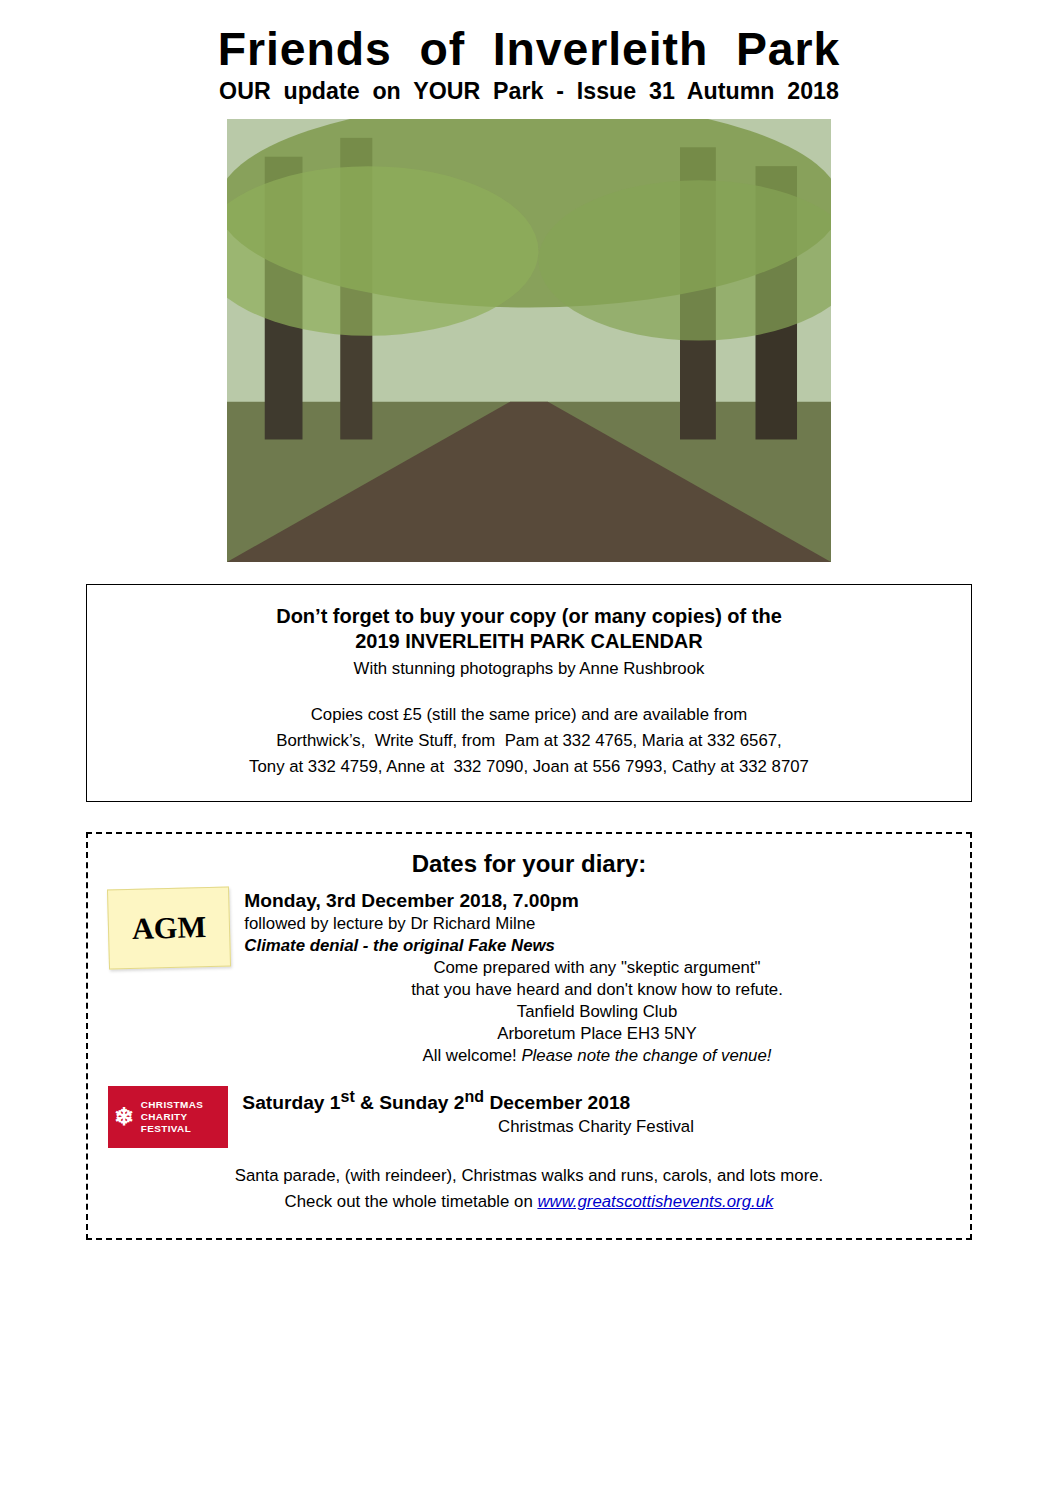Friends of Inverleith Park
OUR update on YOUR Park - Issue 31 Autumn 2018
Don’t forget to buy your copy (or many copies) of the
2019 INVERLEITH PARK CALENDAR
With stunning photographs by Anne Rushbrook
Copies cost £5 (still the same price) and are available from
Borthwick’s, Write Stuff, from Pam at 332 4765, Maria at 332 6567,
Tony at 332 4759, Anne at 332 7090, Joan at 556 7993, Cathy at 332 8707
Dates for your diary:
AGM
Monday, 3rd December 2018, 7.00pm
followed by lecture by Dr Richard Milne
Climate denial - the original Fake News
Come prepared with any "skeptic argument"
that you have heard and don't know how to refute.
Tanfield Bowling Club
Arboretum Place EH3 5NY
All welcome! Please note the change of venue!
❄ CHRISTMAS
CHARITY
FESTIVAL
Saturday 1st & Sunday 2nd December 2018
Christmas Charity Festival
Santa parade, (with reindeer), Christmas walks and runs, carols, and lots more.
Check out the whole timetable on www.greatscottishevents.org.uk